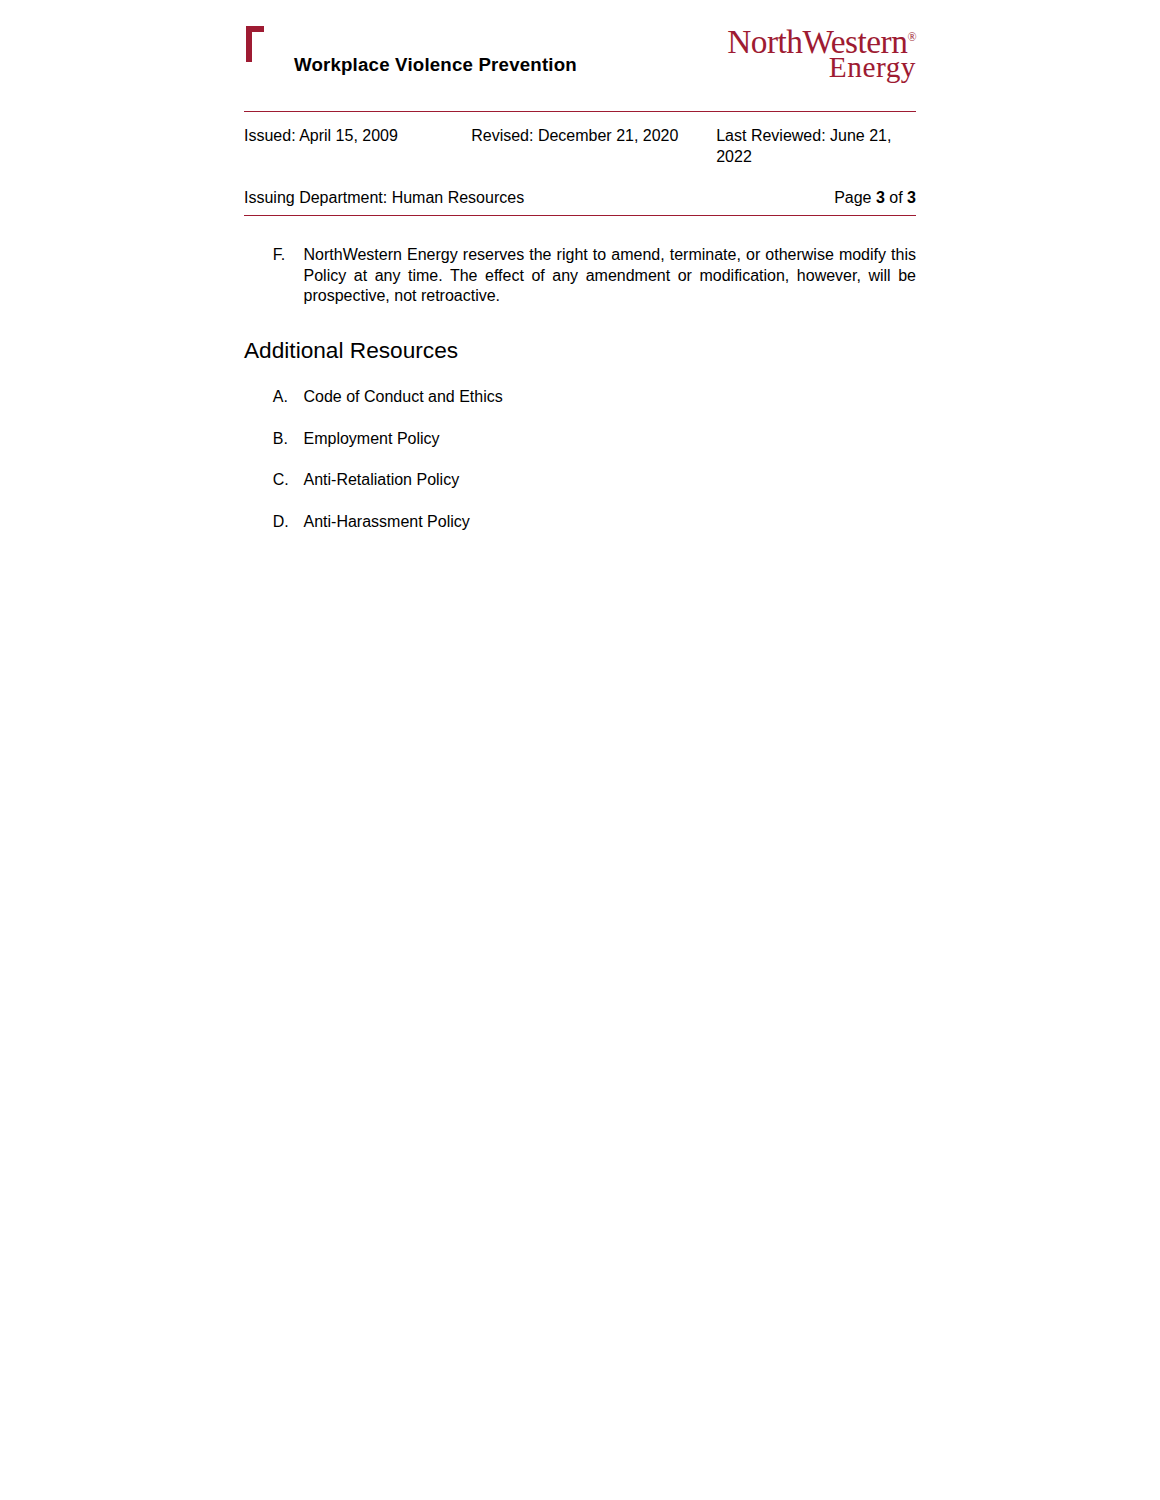Workplace Violence Prevention
NorthWestern®
Energy
Issued: April 15, 2009
Revised: December 21, 2020
Last Reviewed: June 21, 2022
Issuing Department: Human Resources
Page 3 of 3
F. NorthWestern Energy reserves the right to amend, terminate, or otherwise modify this Policy at any time. The effect of any amendment or modification, however, will be prospective, not retroactive.
Additional Resources
A. Code of Conduct and Ethics
B. Employment Policy
C. Anti-Retaliation Policy
D. Anti-Harassment Policy